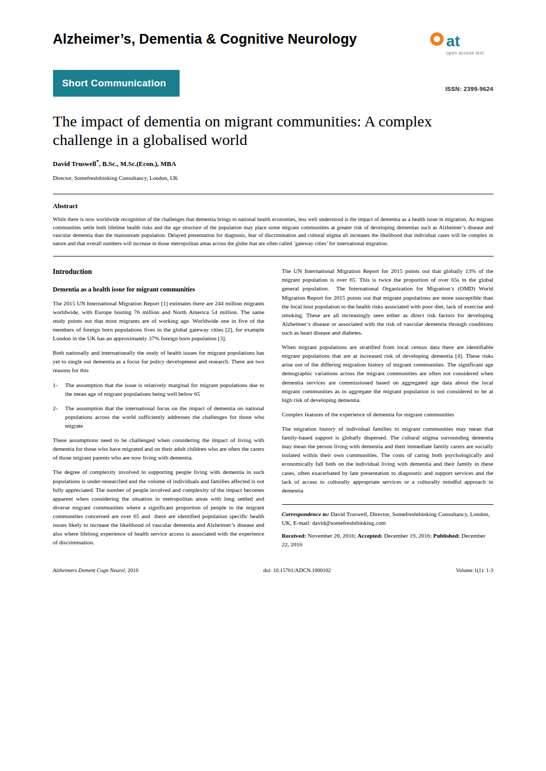Alzheimer’s, Dementia & Cognitive Neurology
at open access text
Short Communication
ISSN: 2399-9624
The impact of dementia on migrant communities: A complex challenge in a globalised world
David Truswell*, B.Sc., M.Sc.(Econ.), MBA
Director, Somefreshthinking Consultancy, London, UK
Abstract
While there is now worldwide recognition of the challenges that dementia brings to national health economies, less well understood is the impact of dementia as a health issue in migration. As migrant communities settle both lifetime health risks and the age structure of the population may place some migrant communities at greater risk of developing dementias such as Alzheimer’s disease and vascular dementia than the mainstream population. Delayed presentation for diagnosis, fear of discrimination and cultural stigma all increases the likelihood that individual cases will be complex in nature and that overall numbers will increase in those metropolitan areas across the globe that are often called ’gateway cities’ for international migration.
Introduction
Dementia as a health issue for migrant communities
The 2015 UN International Migration Report [1] estimates there are 244 million migrants worldwide, with Europe hosting 76 million and North America 54 million. The same study points out that most migrants are of working age. Worldwide one in five of the members of foreign born populations lives in the global gateway cities [2], for example London in the UK has an approximately 37% foreign born population [3].
Both nationally and internationally the study of health issues for migrant populations has yet to single out dementia as a focus for policy development and research. There are two reasons for this
1-The assumption that the issue is relatively marginal for migrant populations due to the mean age of migrant populations being well below 65
2-The assumption that the international focus on the impact of dementia on national populations across the world sufficiently addresses the challenges for those who migrate
These assumptions need to be challenged when considering the impact of living with dementia for those who have migrated and on their adult children who are often the carers of those migrant parents who are now living with dementia.
The degree of complexity involved in supporting people living with dementia in such populations is under-researched and the volume of individuals and families affected is not fully appreciated. The number of people involved and complexity of the impact becomes apparent when considering the situation in metropolitan areas with long settled and diverse migrant communities where a significant proportion of people in the migrant communities concerned are over 65 and there are identified population specific health issues likely to increase the likelihood of vascular dementia and Alzheimer’s disease and also where lifelong experience of health service access is associated with the experience of discrimination.
The UN International Migration Report for 2015 points out that globally 13% of the migrant population is over 65. This is twice the proportion of over 65s in the global general population. The International Organization for Migration’s (OMD) World Migration Report for 2015 points out that migrant populations are more susceptible than the local host population to the health risks associated with poor diet, lack of exercise and smoking. These are all increasingly seen either as direct risk factors for developing Alzheimer’s disease or associated with the risk of vascular dementia through conditions such as heart disease and diabetes.
When migrant populations are stratified from local census data there are identifiable migrant populations that are at increased risk of developing dementia [4]. These risks arise out of the differing migration history of migrant communities. The significant age demographic variations across the migrant communities are often not considered when dementia services are commissioned based on aggregated age data about the local migrant communities as in aggregate the migrant population is not considered to be at high risk of developing dementia.
Complex features of the experience of dementia for migrant communities
The migration history of individual families in migrant communities may mean that family-based support is globally dispersed. The cultural stigma surrounding dementia may mean the person living with dementia and their immediate family carers are socially isolated within their own communities. The costs of caring both psychologically and economically fall both on the individual living with dementia and their family in these cases, often exacerbated by late presentation to diagnostic and support services and the lack of access to culturally appropriate services or a culturally mindful approach in dementia
Correspondence to: David Truswell, Director, Somefreshthinking Consultancy, London, UK, E-mail: david@somefreshthinking.com
Received: November 20, 2016; Accepted: December 19, 2016; Published: December 22, 2016
Alzheimers Dement Cogn Neurol, 2016
doi: 10.15761/ADCN.1000102
Volume 1(1): 1-3